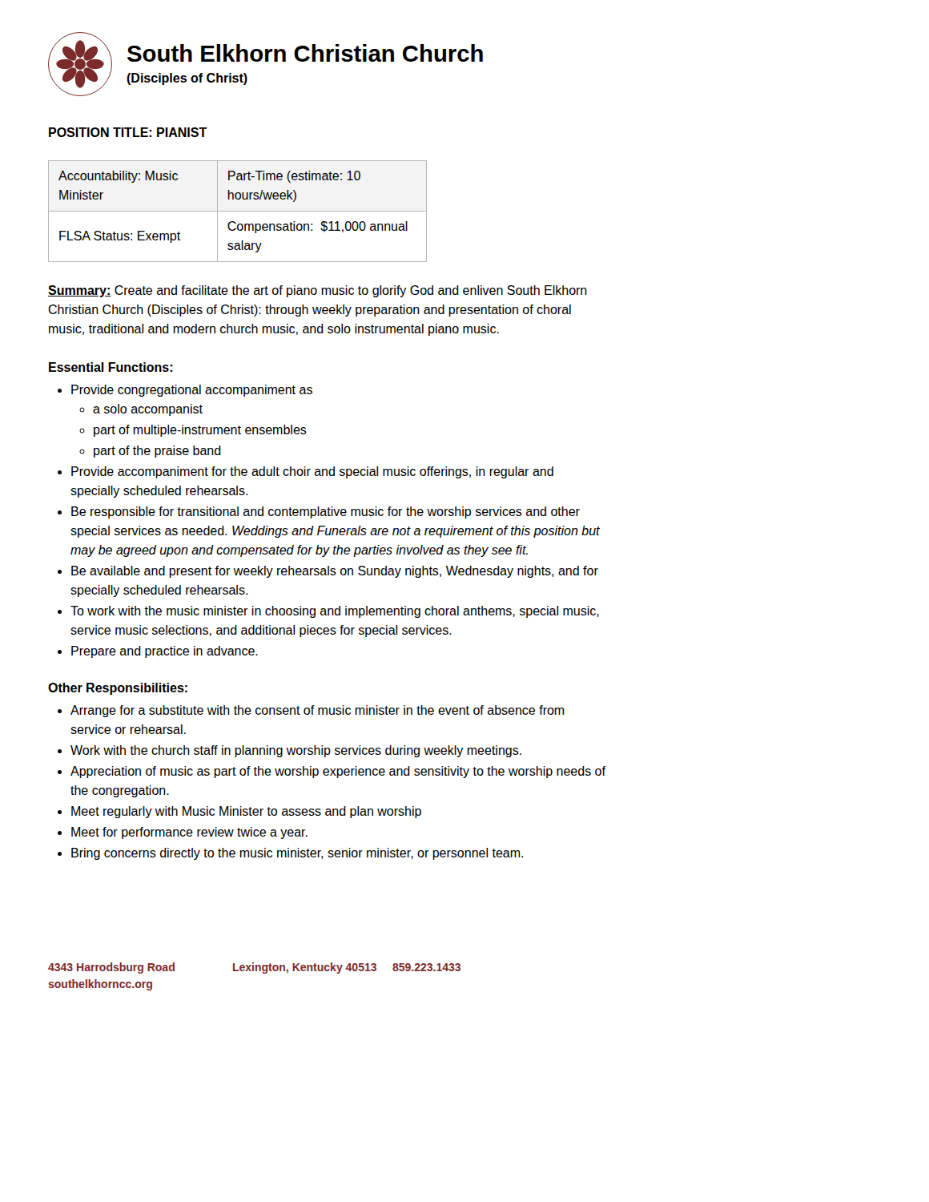South Elkhorn Christian Church
(Disciples of Christ)
POSITION TITLE: PIANIST
| Accountability: Music Minister | Part-Time (estimate: 10 hours/week) |
| FLSA Status: Exempt | Compensation: $11,000 annual salary |
Summary: Create and facilitate the art of piano music to glorify God and enliven South Elkhorn Christian Church (Disciples of Christ): through weekly preparation and presentation of choral music, traditional and modern church music, and solo instrumental piano music.
Essential Functions:
Provide congregational accompaniment as
a solo accompanist
part of multiple-instrument ensembles
part of the praise band
Provide accompaniment for the adult choir and special music offerings, in regular and specially scheduled rehearsals.
Be responsible for transitional and contemplative music for the worship services and other special services as needed. Weddings and Funerals are not a requirement of this position but may be agreed upon and compensated for by the parties involved as they see fit.
Be available and present for weekly rehearsals on Sunday nights, Wednesday nights, and for specially scheduled rehearsals.
To work with the music minister in choosing and implementing choral anthems, special music, service music selections, and additional pieces for special services.
Prepare and practice in advance.
Other Responsibilities:
Arrange for a substitute with the consent of music minister in the event of absence from service or rehearsal.
Work with the church staff in planning worship services during weekly meetings.
Appreciation of music as part of the worship experience and sensitivity to the worship needs of the congregation.
Meet regularly with Music Minister to assess and plan worship
Meet for performance review twice a year.
Bring concerns directly to the music minister, senior minister, or personnel team.
4343 Harrodsburg Road Lexington, Kentucky 40513859.223.1433
southelkhorncc.org